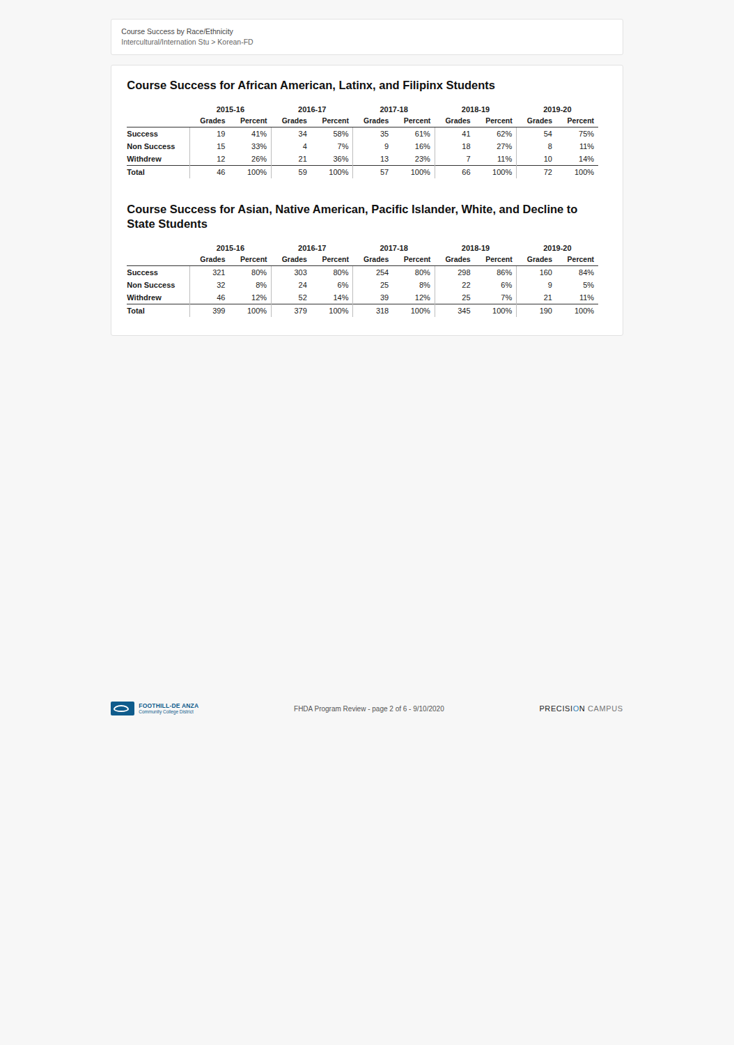Course Success by Race/Ethnicity
Intercultural/Internation Stu > Korean-FD
Course Success for African American, Latinx, and Filipinx Students
Course success for African American, Latinx, and Filipinx students by year
| | 2015-16 | 2016-17 | 2017-18 | 2018-19 | 2019-20 |
| --- | --- | --- | --- | --- | --- |
| | Grades | Percent | Grades | Percent | Grades | Percent | Grades | Percent | Grades | Percent |
| Success | 19 | 41% | 34 | 58% | 35 | 61% | 41 | 62% | 54 | 75% |
| Non Success | 15 | 33% | 4 | 7% | 9 | 16% | 18 | 27% | 8 | 11% |
| Withdrew | 12 | 26% | 21 | 36% | 13 | 23% | 7 | 11% | 10 | 14% |
| Total | 46 | 100% | 59 | 100% | 57 | 100% | 66 | 100% | 72 | 100% |
Course Success for Asian, Native American, Pacific Islander, White, and Decline to State Students
Course success for Asian, Native American, Pacific Islander, White, and Decline to State students by year
| | 2015-16 | 2016-17 | 2017-18 | 2018-19 | 2019-20 |
| --- | --- | --- | --- | --- | --- |
| | Grades | Percent | Grades | Percent | Grades | Percent | Grades | Percent | Grades | Percent |
| Success | 321 | 80% | 303 | 80% | 254 | 80% | 298 | 86% | 160 | 84% |
| Non Success | 32 | 8% | 24 | 6% | 25 | 8% | 22 | 6% | 9 | 5% |
| Withdrew | 46 | 12% | 52 | 14% | 39 | 12% | 25 | 7% | 21 | 11% |
| Total | 399 | 100% | 379 | 100% | 318 | 100% | 345 | 100% | 190 | 100% |
FOOTHILL-DE ANZA
Community College District
FHDA Program Review - page 2 of 6 - 9/10/2020
PRECISION CAMPUS